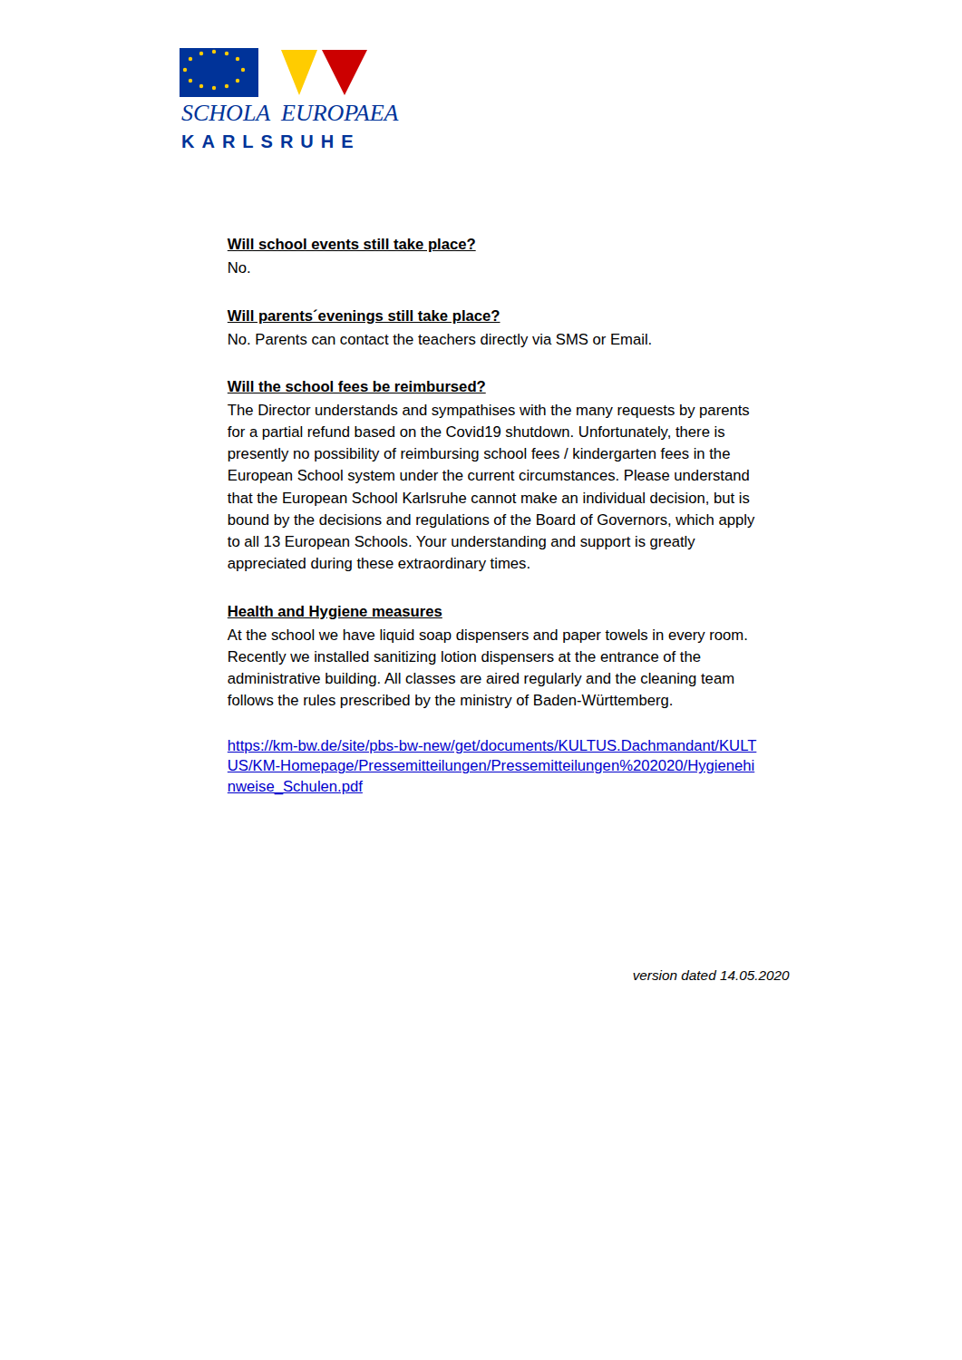SCHOLA EUROPAEA KARLSRUHE
Will school events still take place?
No.
Will parents´evenings still take place?
No. Parents can contact the teachers directly via SMS or Email.
Will the school fees be reimbursed?
The Director understands and sympathises with the many requests by parents for a partial refund based on the Covid19 shutdown. Unfortunately, there is presently no possibility of reimbursing school fees / kindergarten fees in the European School system under the current circumstances. Please understand that the European School Karlsruhe cannot make an individual decision, but is bound by the decisions and regulations of the Board of Governors, which apply to all 13 European Schools. Your understanding and support is greatly appreciated during these extraordinary times.
Health and Hygiene measures
At the school we have liquid soap dispensers and paper towels in every room. Recently we installed sanitizing lotion dispensers at the entrance of the administrative building. All classes are aired regularly and the cleaning team follows the rules prescribed by the ministry of Baden-Württemberg.
https://km-bw.de/site/pbs-bw-new/get/documents/KULTUS.Dachmandant/KULTUS/KM-Homepage/Pressemitteilungen/Pressemitteilungen%202020/Hygienehinweise_Schulen.pdf
version dated 14.05.2020